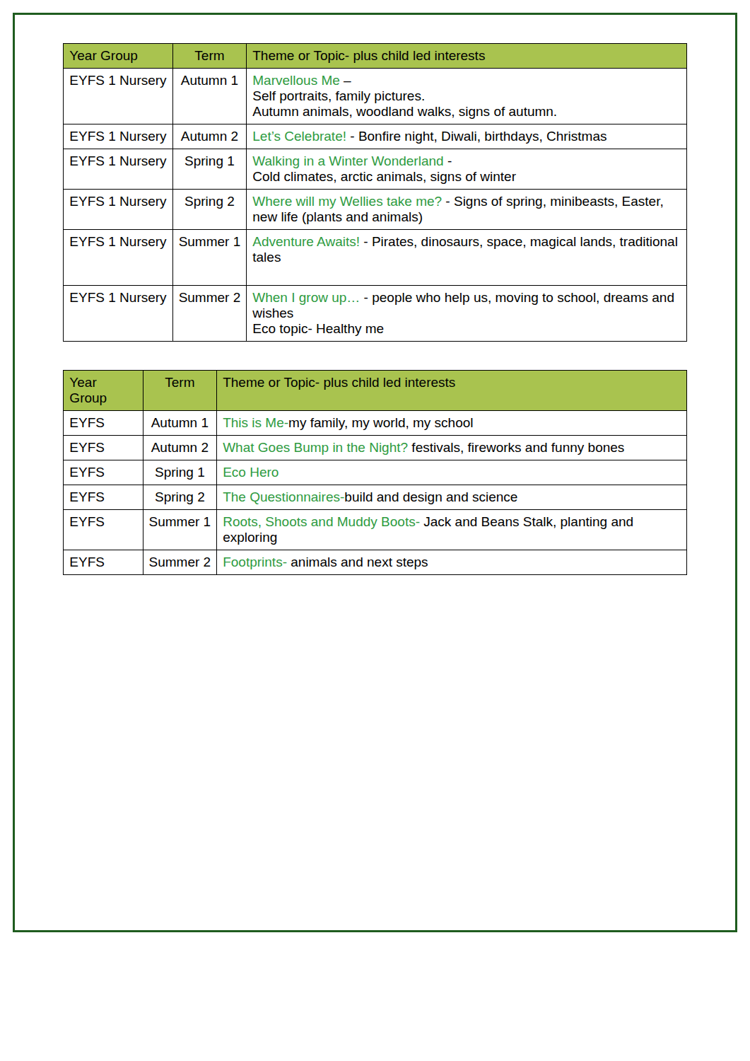| Year Group | Term | Theme or Topic- plus child led interests |
| --- | --- | --- |
| EYFS 1 Nursery | Autumn 1 | Marvellous Me – Self portraits, family pictures. Autumn animals, woodland walks, signs of autumn. |
| EYFS 1 Nursery | Autumn 2 | Let’s Celebrate! - Bonfire night, Diwali, birthdays, Christmas |
| EYFS 1 Nursery | Spring 1 | Walking in a Winter Wonderland - Cold climates, arctic animals, signs of winter |
| EYFS 1 Nursery | Spring 2 | Where will my Wellies take me? - Signs of spring, minibeasts, Easter, new life (plants and animals) |
| EYFS 1 Nursery | Summer 1 | Adventure Awaits! - Pirates, dinosaurs, space, magical lands, traditional tales |
| EYFS 1 Nursery | Summer 2 | When I grow up… - people who help us, moving to school, dreams and wishes Eco topic- Healthy me |
| Year Group | Term | Theme or Topic- plus child led interests |
| --- | --- | --- |
| EYFS | Autumn 1 | This is Me- my family, my world, my school |
| EYFS | Autumn 2 | What Goes Bump in the Night? festivals, fireworks and funny bones |
| EYFS | Spring 1 | Eco Hero |
| EYFS | Spring 2 | The Questionnaires- build and design and science |
| EYFS | Summer 1 | Roots, Shoots and Muddy Boots- Jack and Beans Stalk, planting and exploring |
| EYFS | Summer 2 | Footprints- animals and next steps |